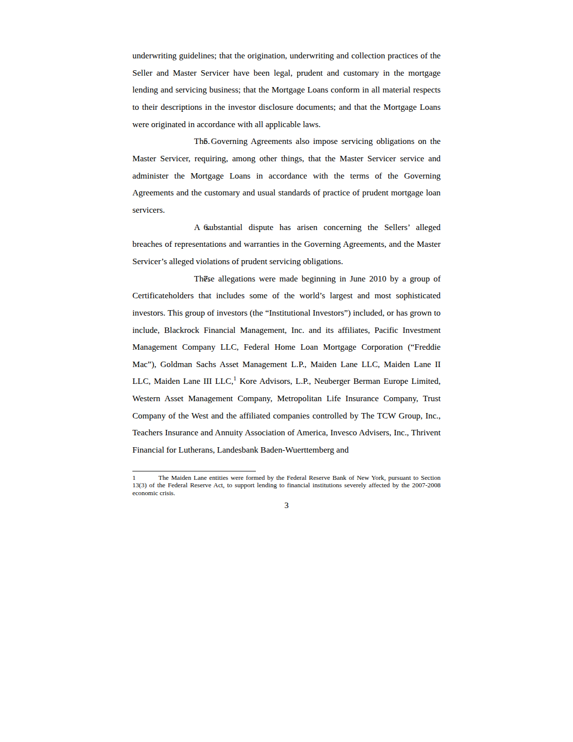underwriting guidelines; that the origination, underwriting and collection practices of the Seller and Master Servicer have been legal, prudent and customary in the mortgage lending and servicing business; that the Mortgage Loans conform in all material respects to their descriptions in the investor disclosure documents; and that the Mortgage Loans were originated in accordance with all applicable laws.
5. The Governing Agreements also impose servicing obligations on the Master Servicer, requiring, among other things, that the Master Servicer service and administer the Mortgage Loans in accordance with the terms of the Governing Agreements and the customary and usual standards of practice of prudent mortgage loan servicers.
6. A substantial dispute has arisen concerning the Sellers’ alleged breaches of representations and warranties in the Governing Agreements, and the Master Servicer’s alleged violations of prudent servicing obligations.
7. These allegations were made beginning in June 2010 by a group of Certificateholders that includes some of the world’s largest and most sophisticated investors. This group of investors (the “Institutional Investors”) included, or has grown to include, Blackrock Financial Management, Inc. and its affiliates, Pacific Investment Management Company LLC, Federal Home Loan Mortgage Corporation (“Freddie Mac”), Goldman Sachs Asset Management L.P., Maiden Lane LLC, Maiden Lane II LLC, Maiden Lane III LLC,1 Kore Advisors, L.P., Neuberger Berman Europe Limited, Western Asset Management Company, Metropolitan Life Insurance Company, Trust Company of the West and the affiliated companies controlled by The TCW Group, Inc., Teachers Insurance and Annuity Association of America, Invesco Advisers, Inc., Thrivent Financial for Lutherans, Landesbank Baden-Wuerttemberg and
1 The Maiden Lane entities were formed by the Federal Reserve Bank of New York, pursuant to Section 13(3) of the Federal Reserve Act, to support lending to financial institutions severely affected by the 2007-2008 economic crisis.
3